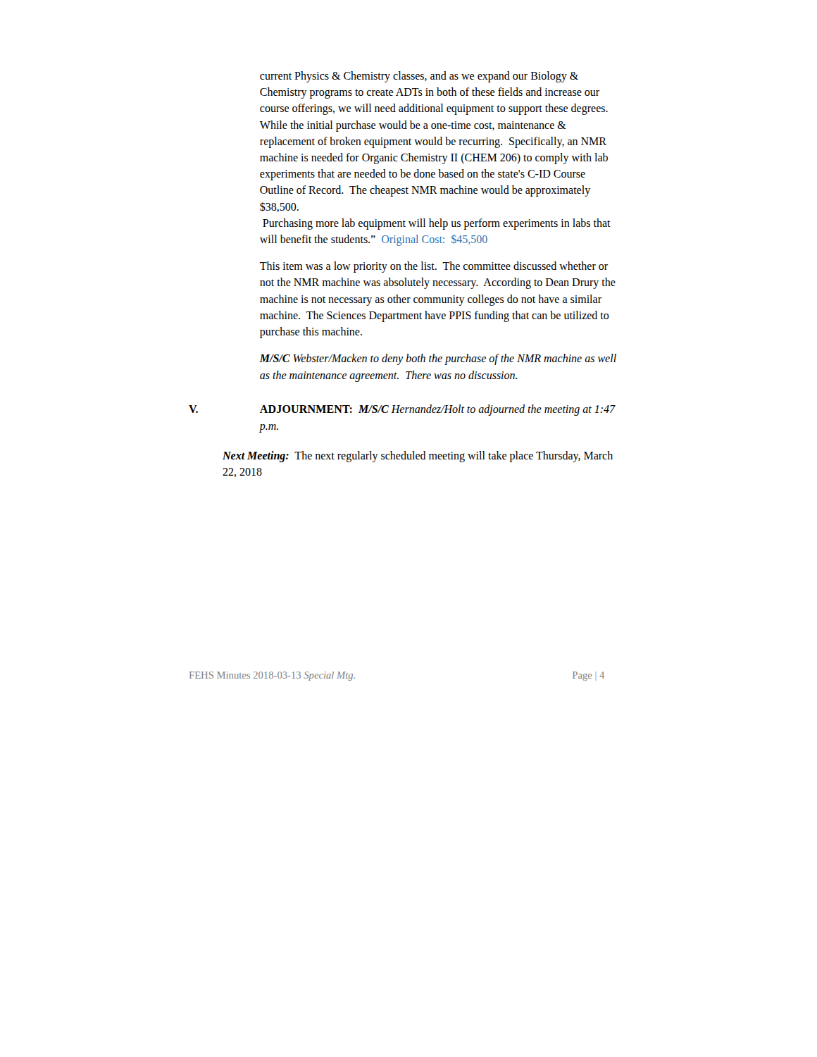current Physics & Chemistry classes, and as we expand our Biology & Chemistry programs to create ADTs in both of these fields and increase our course offerings, we will need additional equipment to support these degrees. While the initial purchase would be a one-time cost, maintenance & replacement of broken equipment would be recurring. Specifically, an NMR machine is needed for Organic Chemistry II (CHEM 206) to comply with lab experiments that are needed to be done based on the state's C-ID Course Outline of Record. The cheapest NMR machine would be approximately $38,500.
Purchasing more lab equipment will help us perform experiments in labs that will benefit the students.” Original Cost: $45,500
This item was a low priority on the list. The committee discussed whether or not the NMR machine was absolutely necessary. According to Dean Drury the machine is not necessary as other community colleges do not have a similar machine. The Sciences Department have PPIS funding that can be utilized to purchase this machine.
M/S/C Webster/Macken to deny both the purchase of the NMR machine as well as the maintenance agreement. There was no discussion.
V. ADJOURNMENT: M/S/C Hernandez/Holt to adjourned the meeting at 1:47 p.m.
Next Meeting: The next regularly scheduled meeting will take place Thursday, March 22, 2018
FEHS Minutes 2018-03-13 Special Mtg.
Page | 4